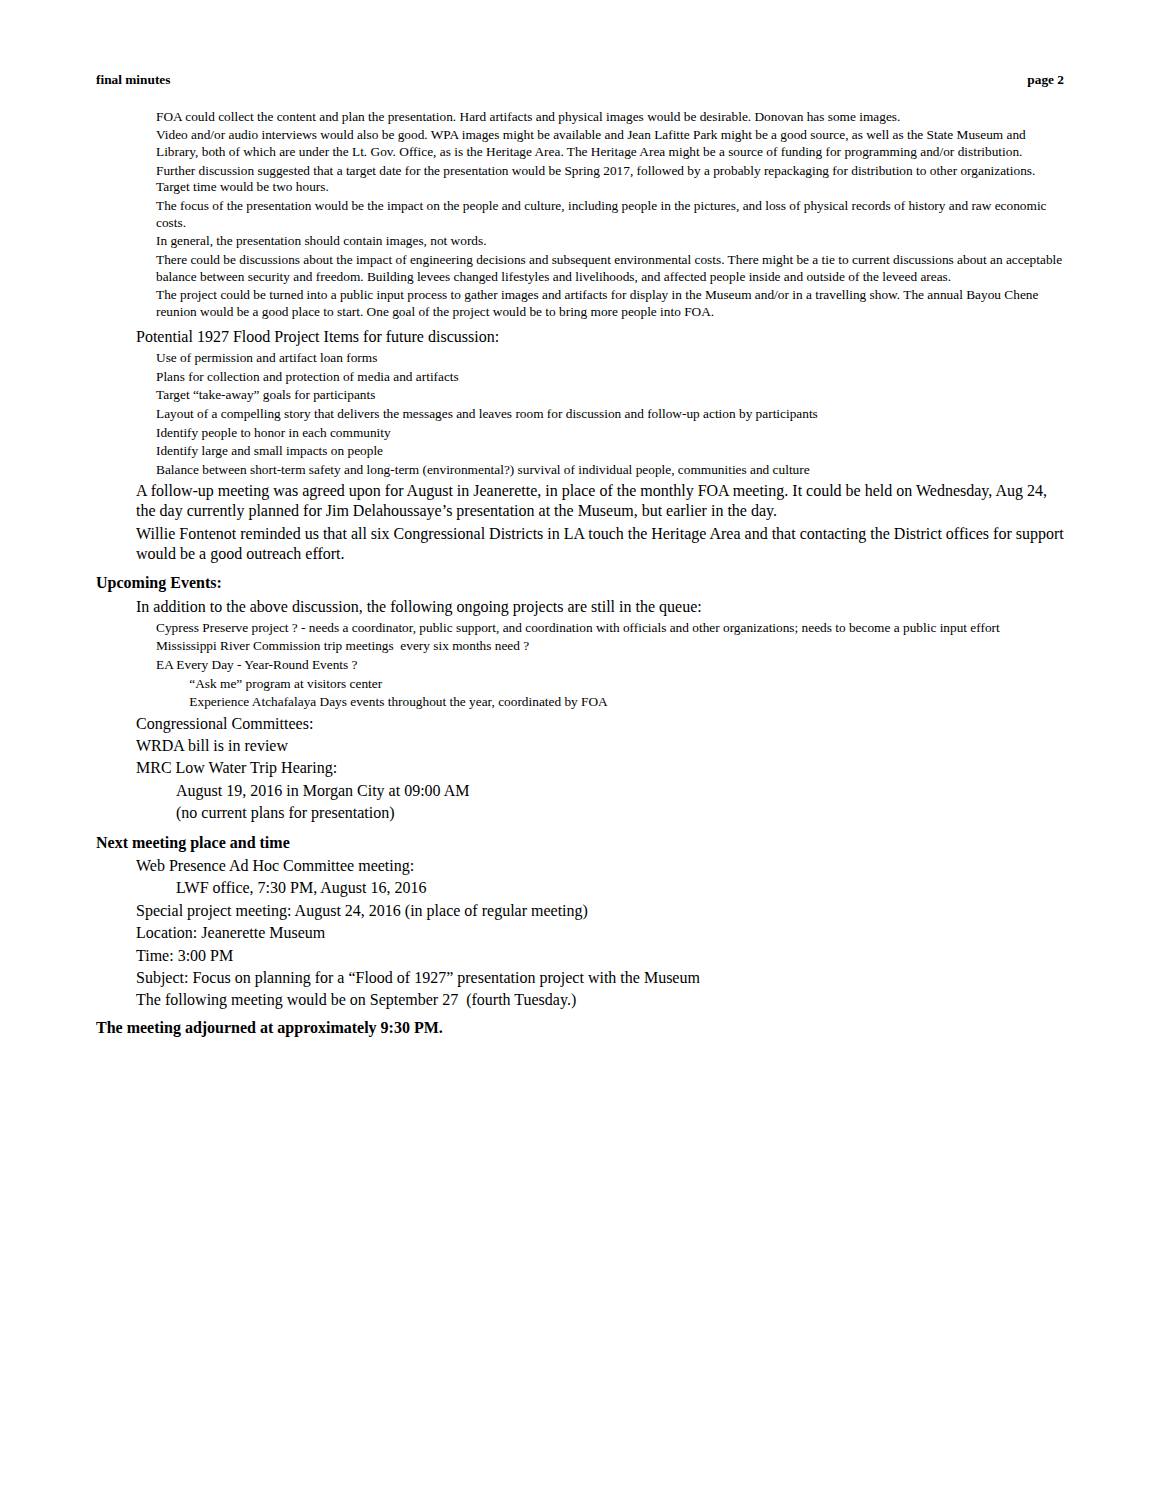final minutes page 2
FOA could collect the content and plan the presentation. Hard artifacts and physical images would be desirable. Donovan has some images.
Video and/or audio interviews would also be good. WPA images might be available and Jean Lafitte Park might be a good source, as well as the State Museum and Library, both of which are under the Lt. Gov. Office, as is the Heritage Area. The Heritage Area might be a source of funding for programming and/or distribution.
Further discussion suggested that a target date for the presentation would be Spring 2017, followed by a probably repackaging for distribution to other organizations. Target time would be two hours.
The focus of the presentation would be the impact on the people and culture, including people in the pictures, and loss of physical records of history and raw economic costs.
In general, the presentation should contain images, not words.
There could be discussions about the impact of engineering decisions and subsequent environmental costs. There might be a tie to current discussions about an acceptable balance between security and freedom. Building levees changed lifestyles and livelihoods, and affected people inside and outside of the leveed areas.
The project could be turned into a public input process to gather images and artifacts for display in the Museum and/or in a travelling show. The annual Bayou Chene reunion would be a good place to start. One goal of the project would be to bring more people into FOA.
Potential 1927 Flood Project Items for future discussion:
Use of permission and artifact loan forms
Plans for collection and protection of media and artifacts
Target “take-away” goals for participants
Layout of a compelling story that delivers the messages and leaves room for discussion and follow-up action by participants
Identify people to honor in each community
Identify large and small impacts on people
Balance between short-term safety and long-term (environmental?) survival of individual people, communities and culture
A follow-up meeting was agreed upon for August in Jeanerette, in place of the monthly FOA meeting. It could be held on Wednesday, Aug 24, the day currently planned for Jim Delahoussaye’s presentation at the Museum, but earlier in the day.
Willie Fontenot reminded us that all six Congressional Districts in LA touch the Heritage Area and that contacting the District offices for support would be a good outreach effort.
Upcoming Events:
In addition to the above discussion, the following ongoing projects are still in the queue:
Cypress Preserve project ? - needs a coordinator, public support, and coordination with officials and other organizations; needs to become a public input effort
Mississippi River Commission trip meetings every six months need ?
EA Every Day - Year-Round Events ?
“Ask me” program at visitors center
Experience Atchafalaya Days events throughout the year, coordinated by FOA
Congressional Committees:
WRDA bill is in review
MRC Low Water Trip Hearing:
August 19, 2016 in Morgan City at 09:00 AM
(no current plans for presentation)
Next meeting place and time
Web Presence Ad Hoc Committee meeting:
LWF office, 7:30 PM, August 16, 2016
Special project meeting: August 24, 2016 (in place of regular meeting)
Location: Jeanerette Museum
Time: 3:00 PM
Subject: Focus on planning for a “Flood of 1927” presentation project with the Museum
The following meeting would be on September 27 (fourth Tuesday.)
The meeting adjourned at approximately 9:30 PM.